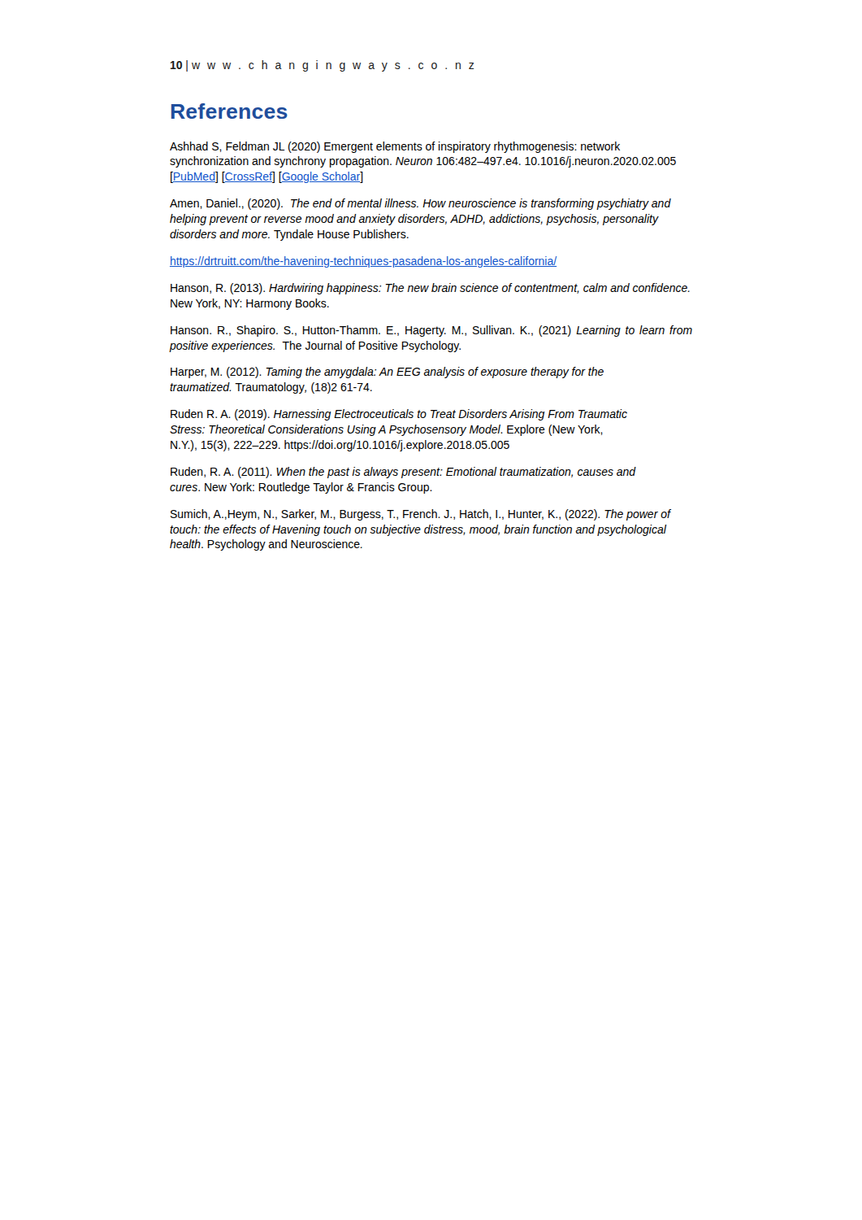10 | w w w . c h a n g i n g w a y s . c o . n z
References
Ashhad S, Feldman JL (2020) Emergent elements of inspiratory rhythmogenesis: network synchronization and synchrony propagation. Neuron 106:482–497.e4. 10.1016/j.neuron.2020.02.005 [PubMed] [CrossRef] [Google Scholar]
Amen, Daniel., (2020). The end of mental illness. How neuroscience is transforming psychiatry and helping prevent or reverse mood and anxiety disorders, ADHD, addictions, psychosis, personality disorders and more. Tyndale House Publishers.
https://drtruitt.com/the-havening-techniques-pasadena-los-angeles-california/
Hanson, R. (2013). Hardwiring happiness: The new brain science of contentment, calm and confidence. New York, NY: Harmony Books.
Hanson. R., Shapiro. S., Hutton-Thamm. E., Hagerty. M., Sullivan. K., (2021) Learning to learn from positive experiences. The Journal of Positive Psychology.
Harper, M. (2012). Taming the amygdala: An EEG analysis of exposure therapy for the
traumatized. Traumatology, (18)2 61-74.
Ruden R. A. (2019). Harnessing Electroceuticals to Treat Disorders Arising From Traumatic
Stress: Theoretical Considerations Using A Psychosensory Model. Explore (New York,
N.Y.), 15(3), 222–229. https://doi.org/10.1016/j.explore.2018.05.005
Ruden, R. A. (2011). When the past is always present: Emotional traumatization, causes and
cures. New York: Routledge Taylor & Francis Group.
Sumich, A.,Heym, N., Sarker, M., Burgess, T., French. J., Hatch, I., Hunter, K., (2022). The power of touch: the effects of Havening touch on subjective distress, mood, brain function and psychological health. Psychology and Neuroscience.